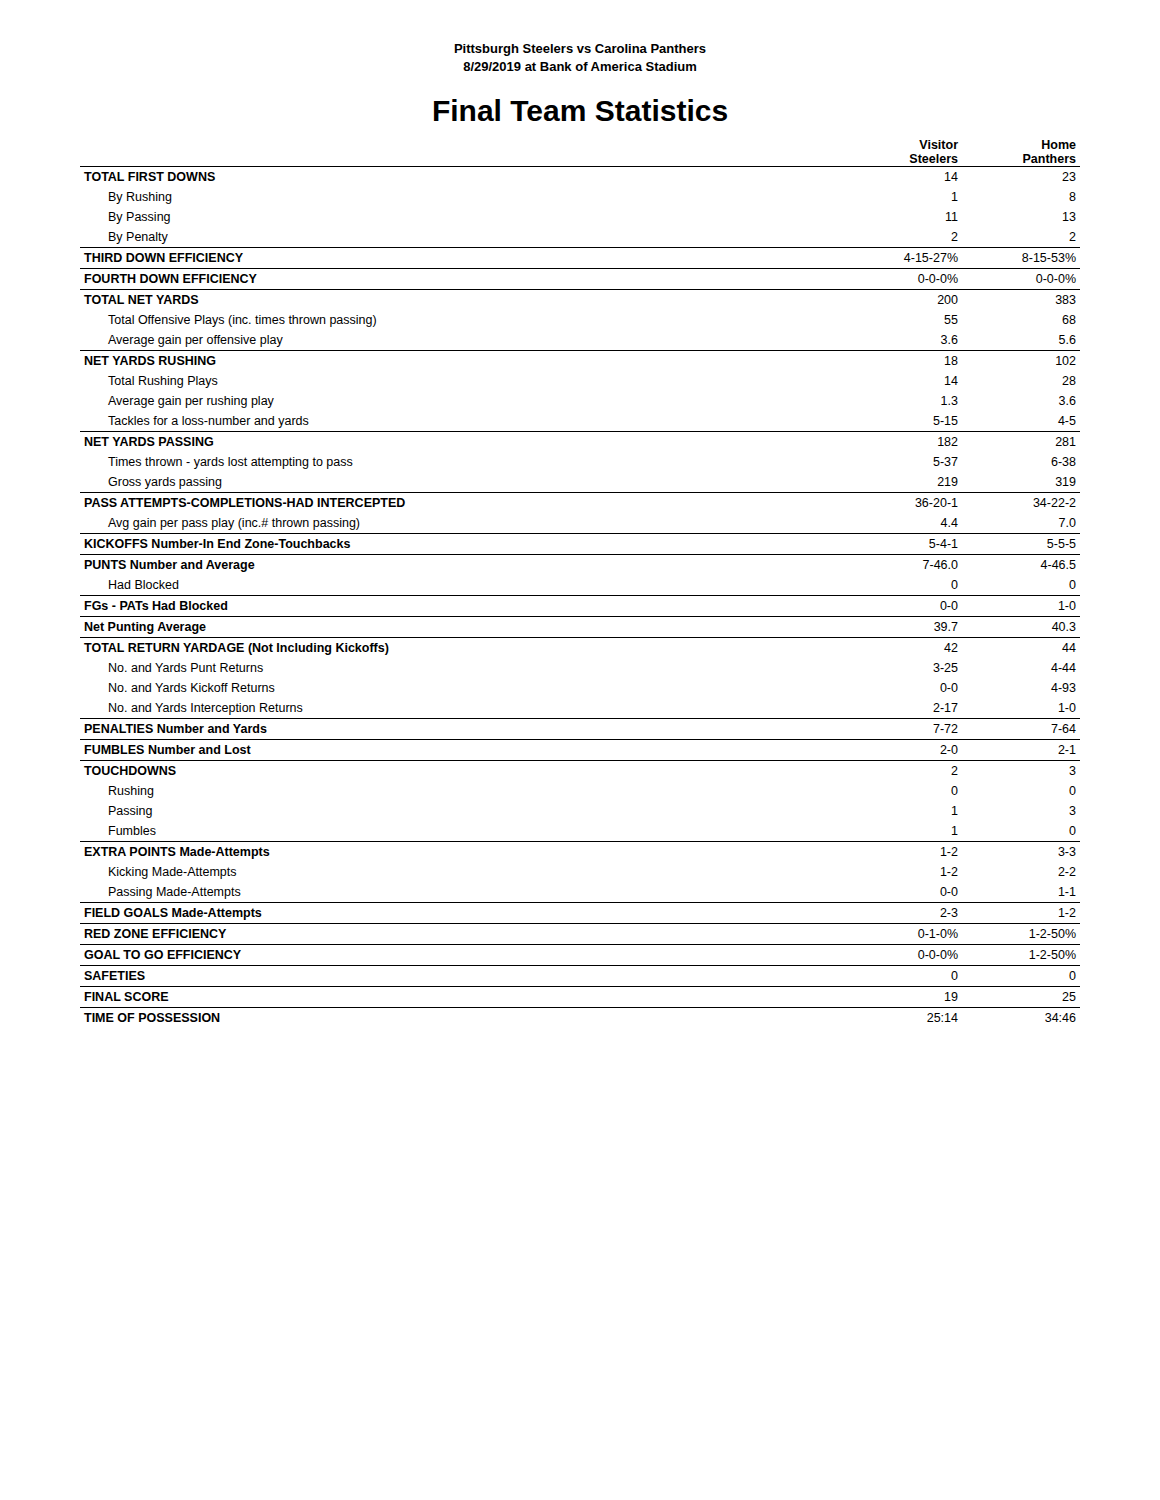Pittsburgh Steelers vs Carolina Panthers
8/29/2019 at Bank of America Stadium
Final Team Statistics
| | Visitor | Home |
| --- | --- | --- |
| | Steelers | Panthers |
| TOTAL FIRST DOWNS | 14 | 23 |
| By Rushing | 1 | 8 |
| By Passing | 11 | 13 |
| By Penalty | 2 | 2 |
| THIRD DOWN EFFICIENCY | 4-15-27% | 8-15-53% |
| FOURTH DOWN EFFICIENCY | 0-0-0% | 0-0-0% |
| TOTAL NET YARDS | 200 | 383 |
| Total Offensive Plays (inc. times thrown passing) | 55 | 68 |
| Average gain per offensive play | 3.6 | 5.6 |
| NET YARDS RUSHING | 18 | 102 |
| Total Rushing Plays | 14 | 28 |
| Average gain per rushing play | 1.3 | 3.6 |
| Tackles for a loss-number and yards | 5-15 | 4-5 |
| NET YARDS PASSING | 182 | 281 |
| Times thrown - yards lost attempting to pass | 5-37 | 6-38 |
| Gross yards passing | 219 | 319 |
| PASS ATTEMPTS-COMPLETIONS-HAD INTERCEPTED | 36-20-1 | 34-22-2 |
| Avg gain per pass play (inc.# thrown passing) | 4.4 | 7.0 |
| KICKOFFS Number-In End Zone-Touchbacks | 5-4-1 | 5-5-5 |
| PUNTS Number and Average | 7-46.0 | 4-46.5 |
| Had Blocked | 0 | 0 |
| FGs - PATs Had Blocked | 0-0 | 1-0 |
| Net Punting Average | 39.7 | 40.3 |
| TOTAL RETURN YARDAGE (Not Including Kickoffs) | 42 | 44 |
| No. and Yards Punt Returns | 3-25 | 4-44 |
| No. and Yards Kickoff Returns | 0-0 | 4-93 |
| No. and Yards Interception Returns | 2-17 | 1-0 |
| PENALTIES Number and Yards | 7-72 | 7-64 |
| FUMBLES Number and Lost | 2-0 | 2-1 |
| TOUCHDOWNS | 2 | 3 |
| Rushing | 0 | 0 |
| Passing | 1 | 3 |
| Fumbles | 1 | 0 |
| EXTRA POINTS Made-Attempts | 1-2 | 3-3 |
| Kicking Made-Attempts | 1-2 | 2-2 |
| Passing Made-Attempts | 0-0 | 1-1 |
| FIELD GOALS Made-Attempts | 2-3 | 1-2 |
| RED ZONE EFFICIENCY | 0-1-0% | 1-2-50% |
| GOAL TO GO EFFICIENCY | 0-0-0% | 1-2-50% |
| SAFETIES | 0 | 0 |
| FINAL SCORE | 19 | 25 |
| TIME OF POSSESSION | 25:14 | 34:46 |